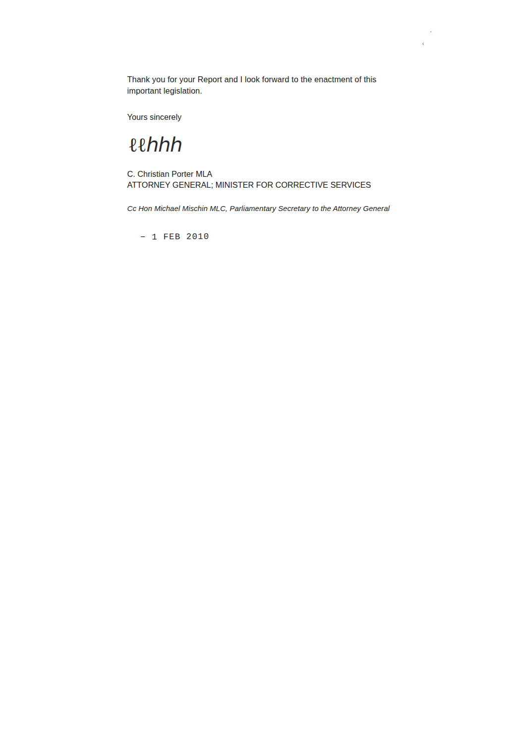.
‹
Thank you for your Report and I look forward to the enactment of this important legislation.
Yours sincerely
ℓℓℎℎℎ
C. Christian Porter MLA
ATTORNEY GENERAL; MINISTER FOR CORRECTIVE SERVICES
Cc Hon Michael Mischin MLC, Parliamentary Secretary to the Attorney General
− 1 FEB 2010